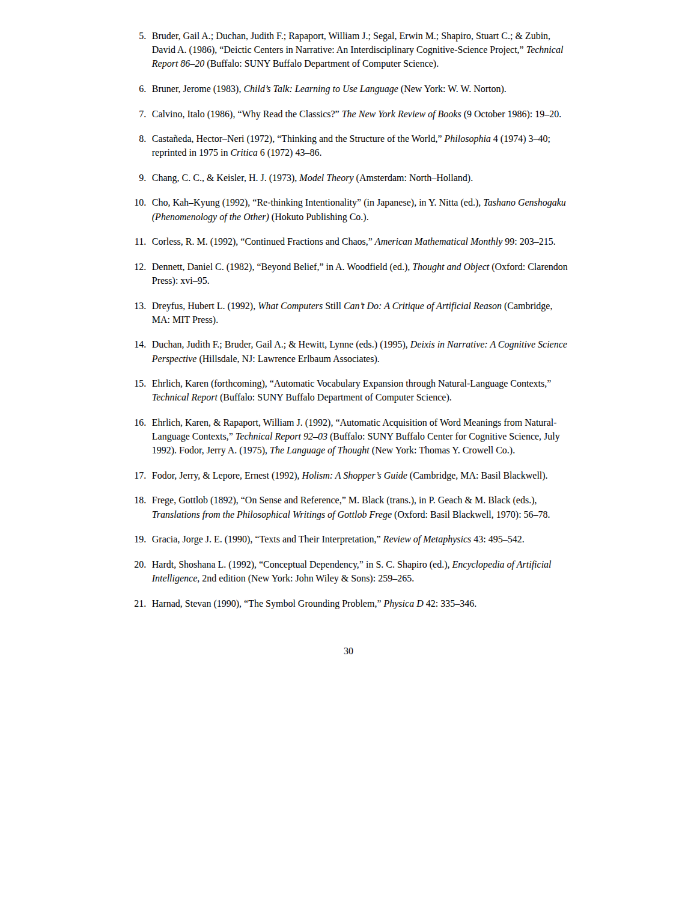Bruder, Gail A.; Duchan, Judith F.; Rapaport, William J.; Segal, Erwin M.; Shapiro, Stuart C.; & Zubin, David A. (1986), “Deictic Centers in Narrative: An Interdisciplinary Cognitive-Science Project,” Technical Report 86–20 (Buffalo: SUNY Buffalo Department of Computer Science).
Bruner, Jerome (1983), Child’s Talk: Learning to Use Language (New York: W. W. Norton).
Calvino, Italo (1986), “Why Read the Classics?” The New York Review of Books (9 October 1986): 19–20.
Castañeda, Hector–Neri (1972), “Thinking and the Structure of the World,” Philosophia 4 (1974) 3–40; reprinted in 1975 in Critica 6 (1972) 43–86.
Chang, C. C., & Keisler, H. J. (1973), Model Theory (Amsterdam: North–Holland).
Cho, Kah–Kyung (1992), “Re-thinking Intentionality” (in Japanese), in Y. Nitta (ed.), Tashano Genshogaku (Phenomenology of the Other) (Hokuto Publishing Co.).
Corless, R. M. (1992), “Continued Fractions and Chaos,” American Mathematical Monthly 99: 203–215.
Dennett, Daniel C. (1982), “Beyond Belief,” in A. Woodfield (ed.), Thought and Object (Oxford: Clarendon Press): xvi–95.
Dreyfus, Hubert L. (1992), What Computers Still Can’t Do: A Critique of Artificial Reason (Cambridge, MA: MIT Press).
Duchan, Judith F.; Bruder, Gail A.; & Hewitt, Lynne (eds.) (1995), Deixis in Narrative: A Cognitive Science Perspective (Hillsdale, NJ: Lawrence Erlbaum Associates).
Ehrlich, Karen (forthcoming), “Automatic Vocabulary Expansion through Natural-Language Contexts,” Technical Report (Buffalo: SUNY Buffalo Department of Computer Science).
Ehrlich, Karen, & Rapaport, William J. (1992), “Automatic Acquisition of Word Meanings from Natural-Language Contexts,” Technical Report 92–03 (Buffalo: SUNY Buffalo Center for Cognitive Science, July 1992). Fodor, Jerry A. (1975), The Language of Thought (New York: Thomas Y. Crowell Co.).
Fodor, Jerry, & Lepore, Ernest (1992), Holism: A Shopper’s Guide (Cambridge, MA: Basil Blackwell).
Frege, Gottlob (1892), “On Sense and Reference,” M. Black (trans.), in P. Geach & M. Black (eds.), Translations from the Philosophical Writings of Gottlob Frege (Oxford: Basil Blackwell, 1970): 56–78.
Gracia, Jorge J. E. (1990), “Texts and Their Interpretation,” Review of Metaphysics 43: 495–542.
Hardt, Shoshana L. (1992), “Conceptual Dependency,” in S. C. Shapiro (ed.), Encyclopedia of Artificial Intelligence, 2nd edition (New York: John Wiley & Sons): 259–265.
Harnad, Stevan (1990), “The Symbol Grounding Problem,” Physica D 42: 335–346.
30